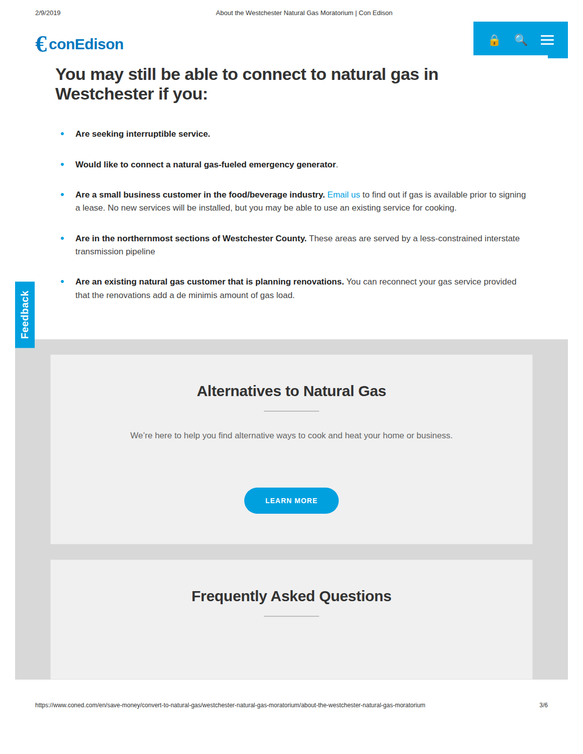2/9/2019
About the Westchester Natural Gas Moratorium | Con Edison
€ conEdison
🔒 🔍
Feedback
You may still be able to connect to natural gas in Westchester if you:
Are seeking interruptible service.
Would like to connect a natural gas-fueled emergency generator.
Are a small business customer in the food/beverage industry. Email us to find out if gas is available prior to signing a lease. No new services will be installed, but you may be able to use an existing service for cooking.
Are in the northernmost sections of Westchester County. These areas are served by a less-constrained interstate transmission pipeline
Are an existing natural gas customer that is planning renovations. You can reconnect your gas service provided that the renovations add a de minimis amount of gas load.
Alternatives to Natural Gas
We’re here to help you find alternative ways to cook and heat your home or business.
LEARN MORE
Frequently Asked Questions
https://www.coned.com/en/save-money/convert-to-natural-gas/westchester-natural-gas-moratorium/about-the-westchester-natural-gas-moratorium
3/6